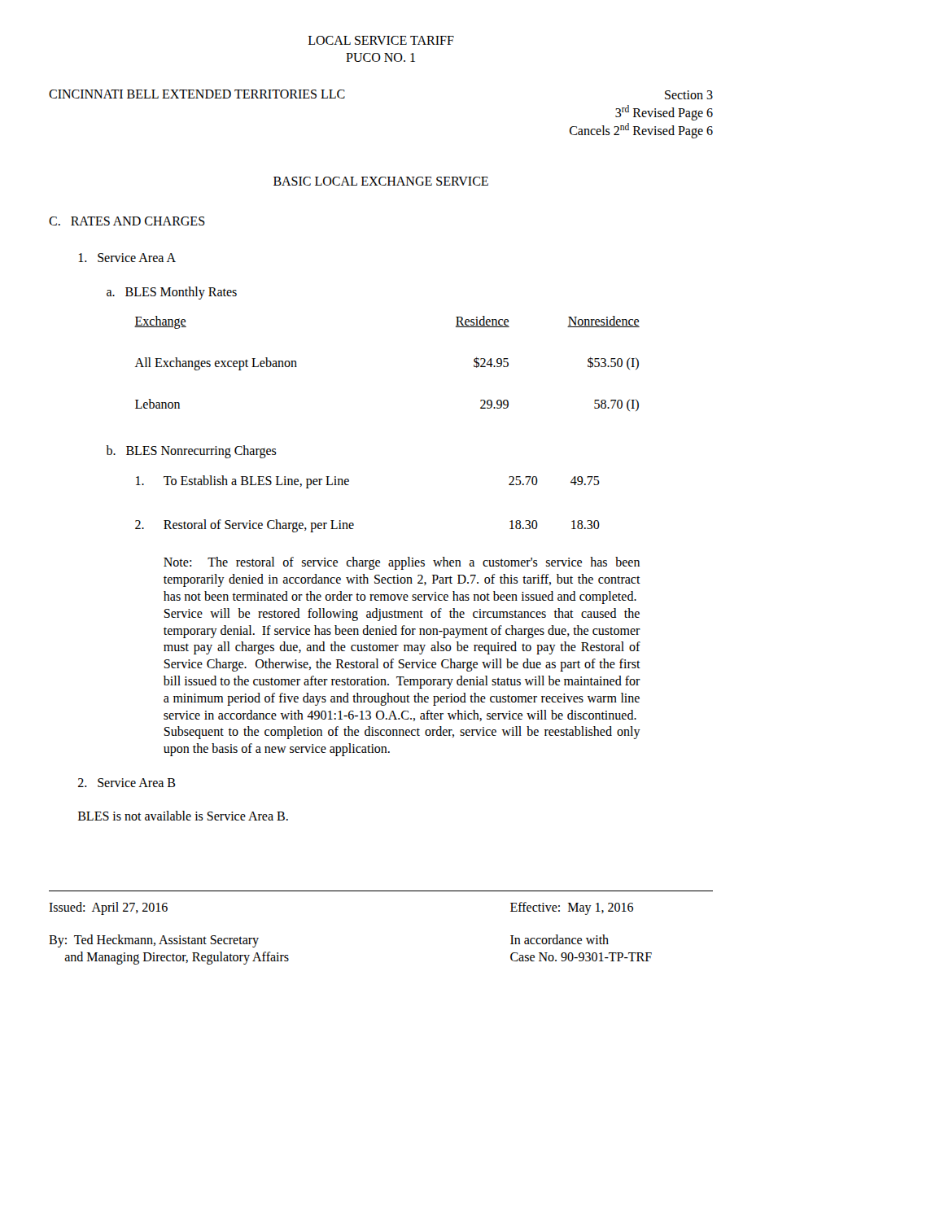LOCAL SERVICE TARIFF
PUCO NO. 1
Cincinnati Bell Extended Territories LLC
Section 3
3rd Revised Page 6
Cancels 2nd Revised Page 6
BASIC LOCAL EXCHANGE SERVICE
C. RATES AND CHARGES
1. Service Area A
a. BLES Monthly Rates
| Exchange | Residence | Nonresidence |
| --- | --- | --- |
| All Exchanges except Lebanon | $24.95 | $53.50 (I) |
| Lebanon | 29.99 | 58.70 (I) |
b. BLES Nonrecurring Charges
| 1. | To Establish a BLES Line, per Line | 25.70 | 49.75 |
| 2. | Restoral of Service Charge, per Line | 18.30 | 18.30 |
Note: The restoral of service charge applies when a customer's service has been temporarily denied in accordance with Section 2, Part D.7. of this tariff, but the contract has not been terminated or the order to remove service has not been issued and completed. Service will be restored following adjustment of the circumstances that caused the temporary denial. If service has been denied for non-payment of charges due, the customer must pay all charges due, and the customer may also be required to pay the Restoral of Service Charge. Otherwise, the Restoral of Service Charge will be due as part of the first bill issued to the customer after restoration. Temporary denial status will be maintained for a minimum period of five days and throughout the period the customer receives warm line service in accordance with 4901:1-6-13 O.A.C., after which, service will be discontinued. Subsequent to the completion of the disconnect order, service will be reestablished only upon the basis of a new service application.
2. Service Area B
BLES is not available is Service Area B.
Issued: April 27, 2016
Effective: May 1, 2016
By: Ted Heckmann, Assistant Secretary
and Managing Director, Regulatory Affairs
In accordance with
Case No. 90-9301-TP-TRF